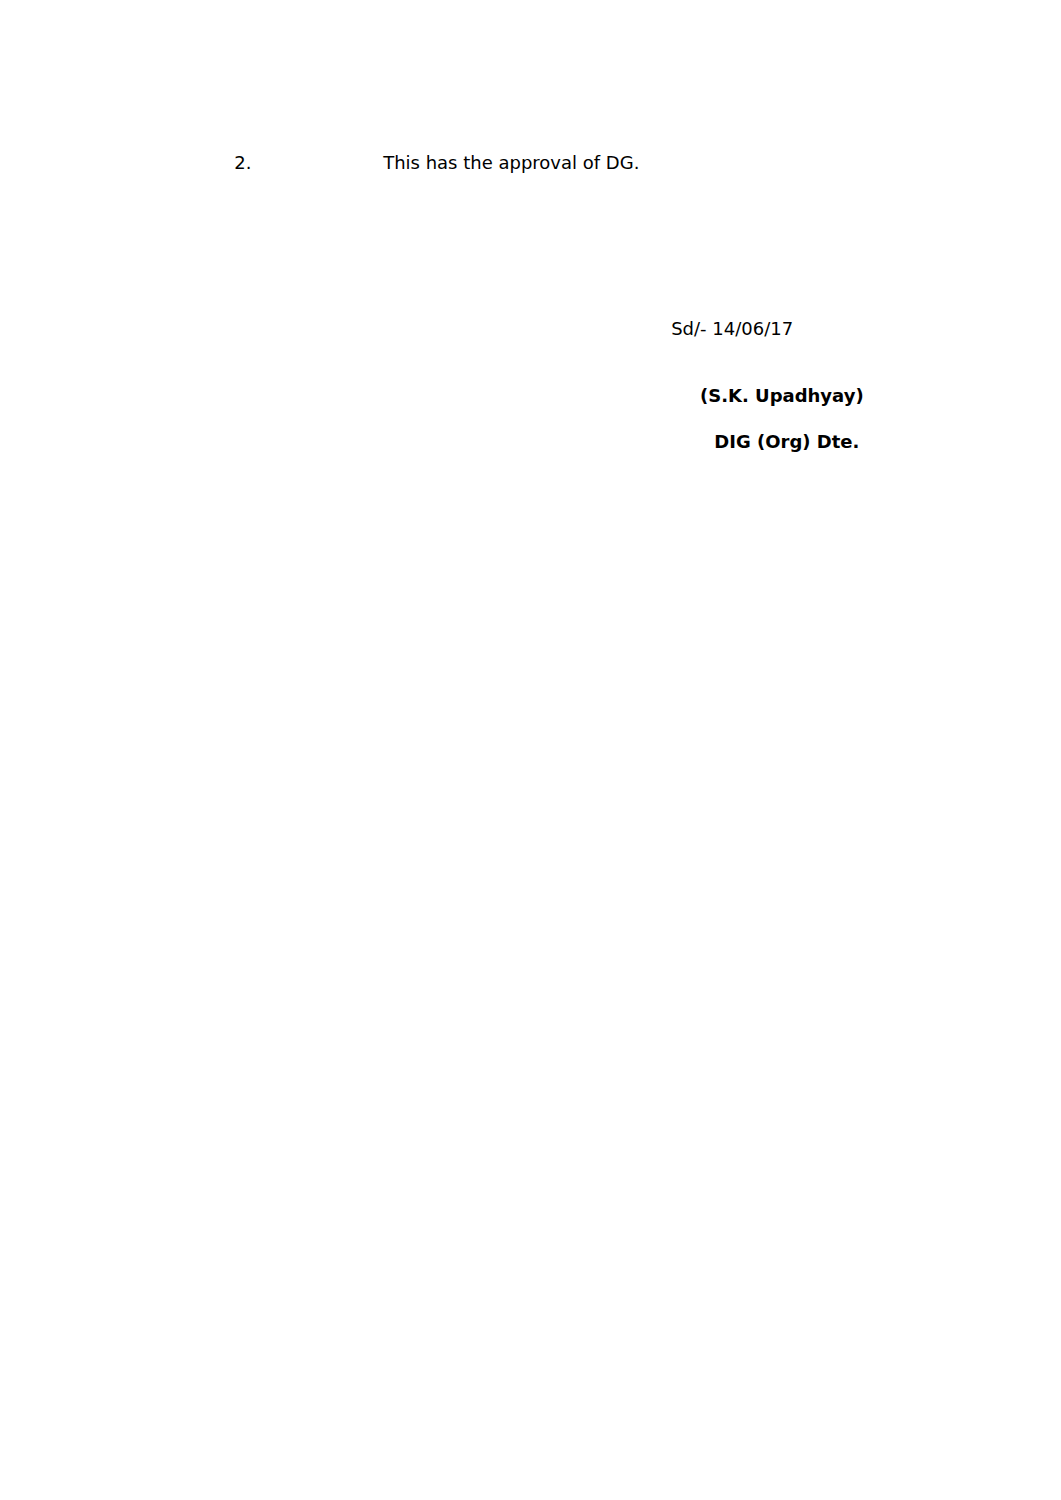2. This has the approval of DG.
Sd/- 14/06/17
(S.K. Upadhyay)
DIG (Org) Dte.